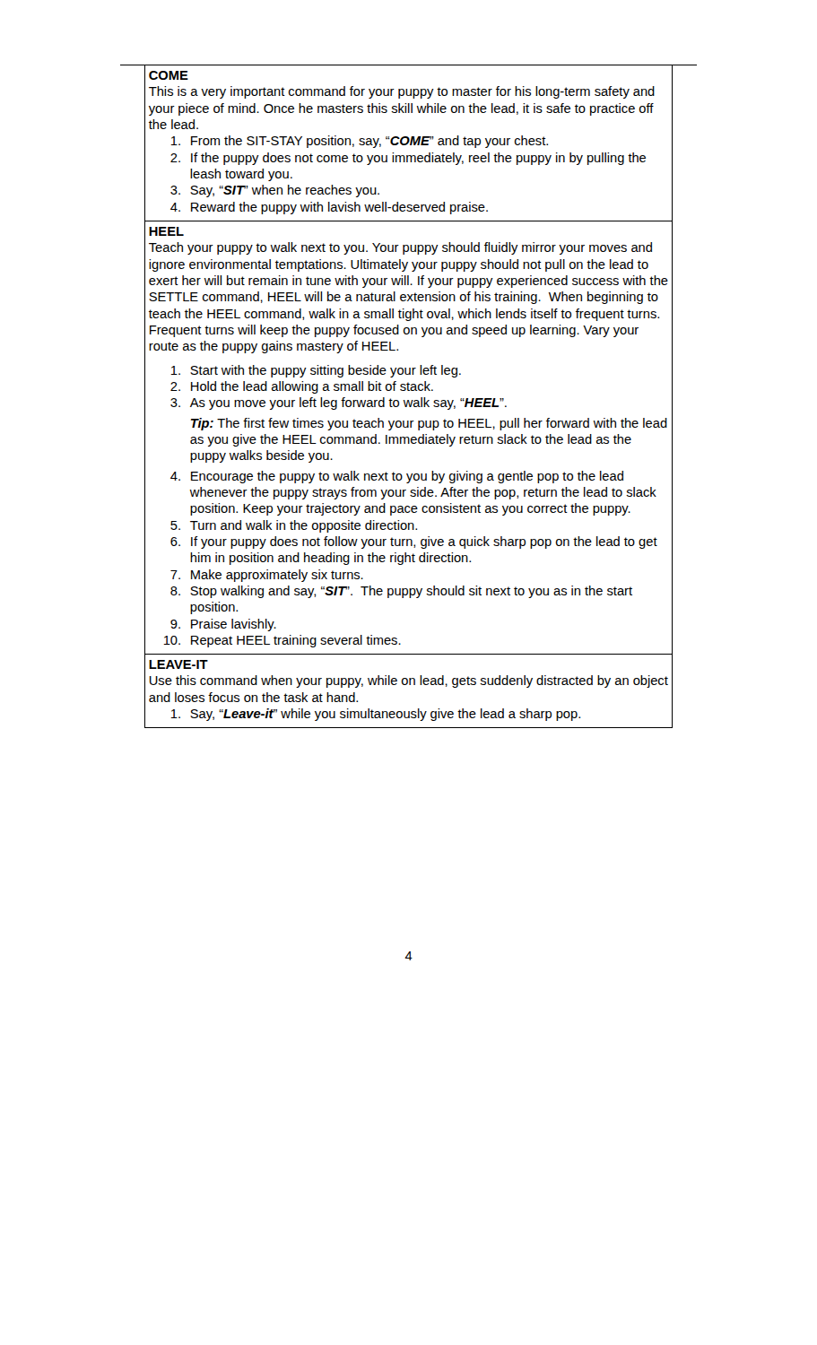| | / COME This is a very important command for your puppy to master for his long-term safety and your piece of mind. Once he masters this skill while on the lead, it is safe to practice off the lead. From the SIT-STAY position, say, “ COME ” and tap your chest. If the puppy does not come to you immediately, reel the puppy in by pulling the leash toward you. Say, “ SIT ” when he reaches you. Reward the puppy with lavish well-deserved praise. / / HEEL Teach your puppy to walk next to you. Your puppy should fluidly mirror your moves and ignore environmental temptations. Ultimately your puppy should not pull on the lead to exert her will but remain in tune with your will. If your puppy experienced success with the SETTLE command, HEEL will be a natural extension of his training. When beginning to teach the HEEL command, walk in a small tight oval, which lends itself to frequent turns. Frequent turns will keep the puppy focused on you and speed up learning. Vary your route as the puppy gains mastery of HEEL. Start with the puppy sitting beside your left leg. Hold the lead allowing a small bit of stack. As you move your left leg forward to walk say, “ HEEL ”. Tip: The first few times you teach your pup to HEEL, pull her forward with the lead as you give the HEEL command. Immediately return slack to the lead as the puppy walks beside you. Encourage the puppy to walk next to you by giving a gentle pop to the lead whenever the puppy strays from your side. After the pop, return the lead to slack position. Keep your trajectory and pace consistent as you correct the puppy. Turn and walk in the opposite direction. If your puppy does not follow your turn, give a quick sharp pop on the lead to get him in position and heading in the right direction. Make approximately six turns. Stop walking and say, “ SIT ”. The puppy should sit next to you as in the start position. Praise lavishly. Repeat HEEL training several times. / / LEAVE-IT Use this command when your puppy, while on lead, gets suddenly distracted by an object and loses focus on the task at hand. Say, “ Leave-it ” while you simultaneously give the lead a sharp pop. / | |
4